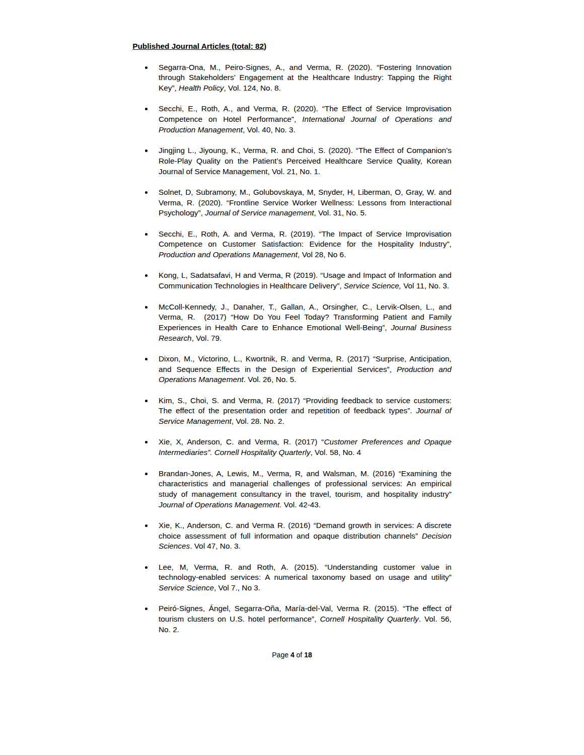Published Journal Articles (total: 82)
Segarra-Ona, M., Peiro-Signes, A., and Verma, R. (2020). “Fostering Innovation through Stakeholders’ Engagement at the Healthcare Industry: Tapping the Right Key”, Health Policy, Vol. 124, No. 8.
Secchi, E., Roth, A., and Verma, R. (2020). “The Effect of Service Improvisation Competence on Hotel Performance”, International Journal of Operations and Production Management, Vol. 40, No. 3.
Jingjing L., Jiyoung, K., Verma, R. and Choi, S. (2020). “The Effect of Companion’s Role-Play Quality on the Patient’s Perceived Healthcare Service Quality, Korean Journal of Service Management, Vol. 21, No. 1.
Solnet, D, Subramony, M., Golubovskaya, M, Snyder, H, Liberman, O, Gray, W. and Verma, R. (2020). “Frontline Service Worker Wellness: Lessons from Interactional Psychology”, Journal of Service management, Vol. 31, No. 5.
Secchi, E., Roth, A. and Verma, R. (2019). “The Impact of Service Improvisation Competence on Customer Satisfaction: Evidence for the Hospitality Industry”, Production and Operations Management, Vol 28, No 6.
Kong, L, Sadatsafavi, H and Verma, R (2019). “Usage and Impact of Information and Communication Technologies in Healthcare Delivery”, Service Science, Vol 11, No. 3.
McColl-Kennedy, J., Danaher, T., Gallan, A., Orsingher, C., Lervik-Olsen, L., and Verma, R. (2017) “How Do You Feel Today? Transforming Patient and Family Experiences in Health Care to Enhance Emotional Well-Being”, Journal Business Research, Vol. 79.
Dixon, M., Victorino, L., Kwortnik, R. and Verma, R. (2017) “Surprise, Anticipation, and Sequence Effects in the Design of Experiential Services”, Production and Operations Management. Vol. 26, No. 5.
Kim, S., Choi, S. and Verma, R. (2017) “Providing feedback to service customers: The effect of the presentation order and repetition of feedback types”. Journal of Service Management, Vol. 28. No. 2.
Xie, X, Anderson, C. and Verma, R. (2017) “Customer Preferences and Opaque Intermediaries”. Cornell Hospitality Quarterly, Vol. 58, No. 4
Brandan-Jones, A, Lewis, M., Verma, R, and Walsman, M. (2016) “Examining the characteristics and managerial challenges of professional services: An empirical study of management consultancy in the travel, tourism, and hospitality industry” Journal of Operations Management. Vol. 42-43.
Xie, K., Anderson, C. and Verma R. (2016) “Demand growth in services: A discrete choice assessment of full information and opaque distribution channels” Decision Sciences. Vol 47, No. 3.
Lee, M, Verma, R. and Roth, A. (2015). “Understanding customer value in technology-enabled services: A numerical taxonomy based on usage and utility” Service Science, Vol 7., No 3.
Peiró-Signes, Ángel, Segarra-Oña, María-del-Val, Verma R. (2015). “The effect of tourism clusters on U.S. hotel performance”, Cornell Hospitality Quarterly. Vol. 56, No. 2.
Page 4 of 18